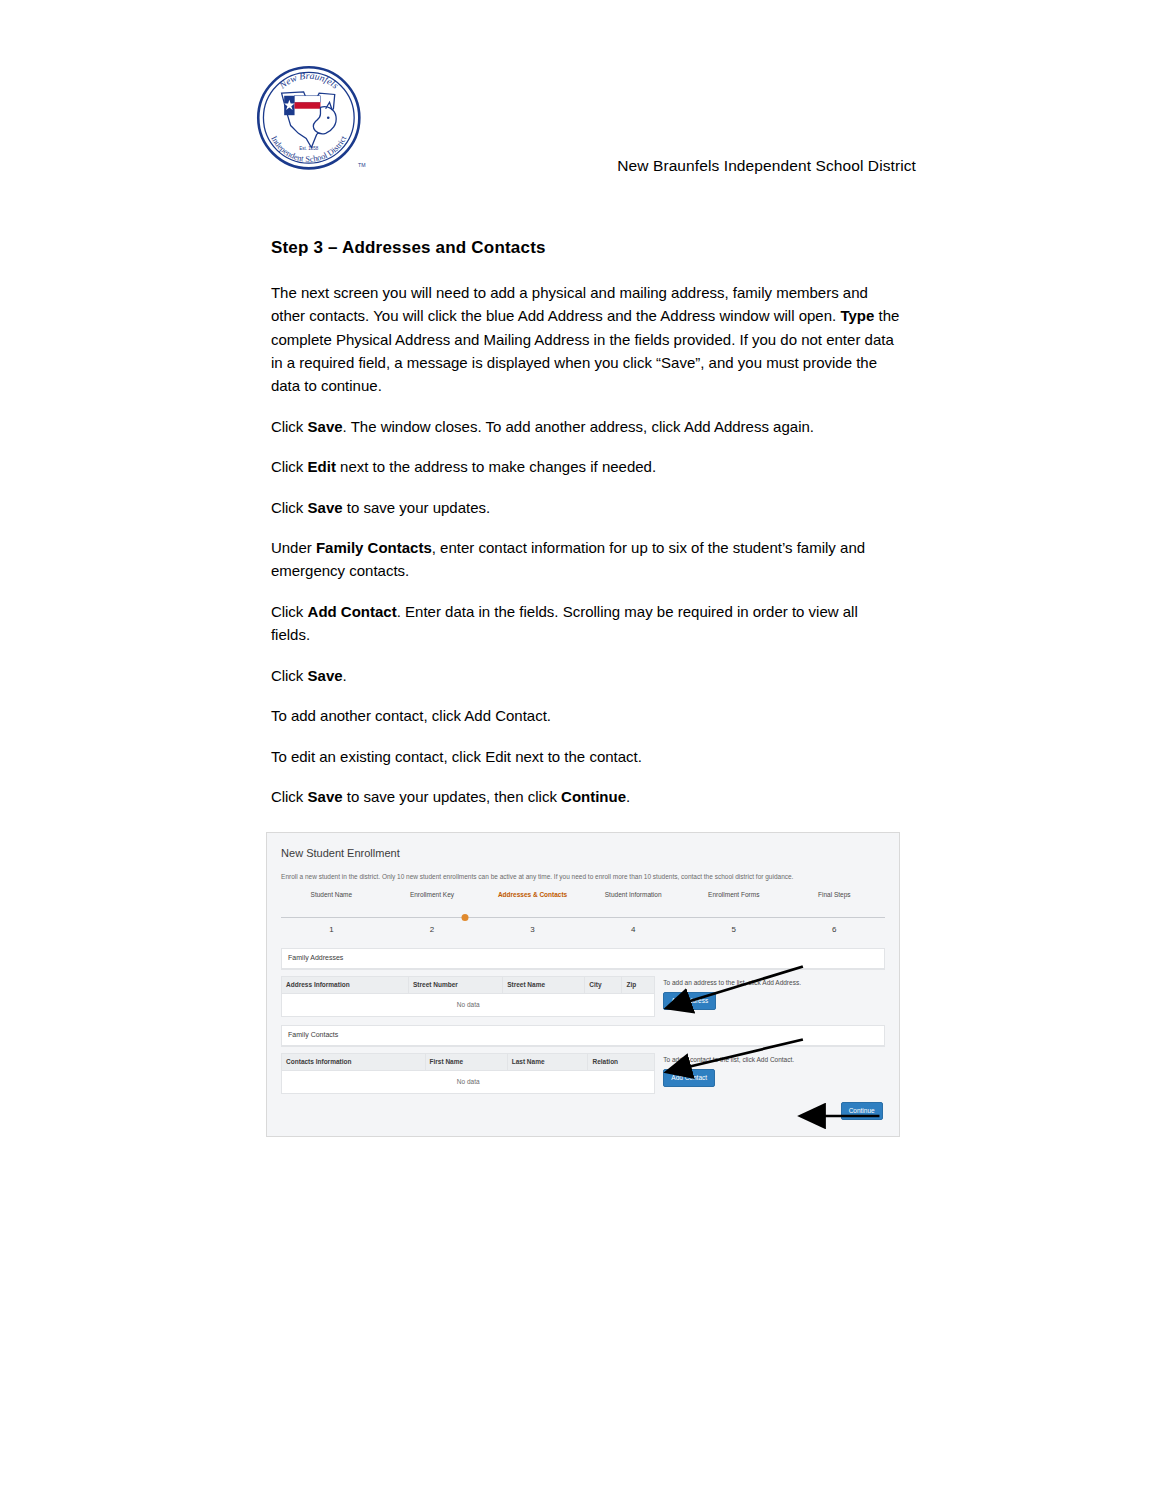New Braunfels Independent School District Est. 1858 TM
New Braunfels Independent School District
Step 3 – Addresses and Contacts
The next screen you will need to add a physical and mailing address, family members and other contacts. You will click the blue Add Address and the Address window will open. Type the complete Physical Address and Mailing Address in the fields provided. If you do not enter data in a required field, a message is displayed when you click “Save”, and you must provide the data to continue.
Click Save. The window closes. To add another address, click Add Address again.
Click Edit next to the address to make changes if needed.
Click Save to save your updates.
Under Family Contacts, enter contact information for up to six of the student’s family and emergency contacts.
Click Add Contact. Enter data in the fields. Scrolling may be required in order to view all fields.
Click Save.
To add another contact, click Add Contact.
To edit an existing contact, click Edit next to the contact.
Click Save to save your updates, then click Continue.
New Student Enrollment
Enroll a new student in the district. Only 10 new student enrollments can be active at any time. If you need to enroll more than 10 students, contact the school district for guidance.
Student Name
Enrollment Key
Addresses & Contacts
Student Information
Enrollment Forms
Final Steps
123456
Family Addresses
| Address Information | Street Number | Street Name | City | Zip |
| --- | --- | --- | --- | --- |
| No data |
To add an address to the list, click Add Address.
Add Address
Family Contacts
| Contacts Information | First Name | Last Name | Relation |
| --- | --- | --- | --- |
| No data |
To add a contact to the list, click Add Contact.
Add Contact
Continue